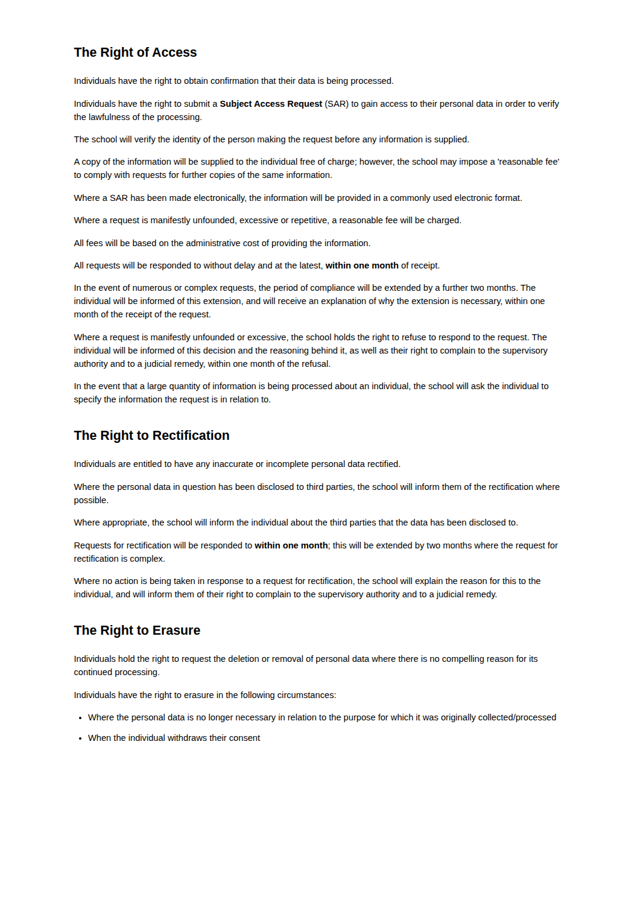The Right of Access
Individuals have the right to obtain confirmation that their data is being processed.
Individuals have the right to submit a Subject Access Request (SAR) to gain access to their personal data in order to verify the lawfulness of the processing.
The school will verify the identity of the person making the request before any information is supplied.
A copy of the information will be supplied to the individual free of charge; however, the school may impose a 'reasonable fee' to comply with requests for further copies of the same information.
Where a SAR has been made electronically, the information will be provided in a commonly used electronic format.
Where a request is manifestly unfounded, excessive or repetitive, a reasonable fee will be charged.
All fees will be based on the administrative cost of providing the information.
All requests will be responded to without delay and at the latest, within one month of receipt.
In the event of numerous or complex requests, the period of compliance will be extended by a further two months. The individual will be informed of this extension, and will receive an explanation of why the extension is necessary, within one month of the receipt of the request.
Where a request is manifestly unfounded or excessive, the school holds the right to refuse to respond to the request. The individual will be informed of this decision and the reasoning behind it, as well as their right to complain to the supervisory authority and to a judicial remedy, within one month of the refusal.
In the event that a large quantity of information is being processed about an individual, the school will ask the individual to specify the information the request is in relation to.
The Right to Rectification
Individuals are entitled to have any inaccurate or incomplete personal data rectified.
Where the personal data in question has been disclosed to third parties, the school will inform them of the rectification where possible.
Where appropriate, the school will inform the individual about the third parties that the data has been disclosed to.
Requests for rectification will be responded to within one month; this will be extended by two months where the request for rectification is complex.
Where no action is being taken in response to a request for rectification, the school will explain the reason for this to the individual, and will inform them of their right to complain to the supervisory authority and to a judicial remedy.
The Right to Erasure
Individuals hold the right to request the deletion or removal of personal data where there is no compelling reason for its continued processing.
Individuals have the right to erasure in the following circumstances:
Where the personal data is no longer necessary in relation to the purpose for which it was originally collected/processed
When the individual withdraws their consent